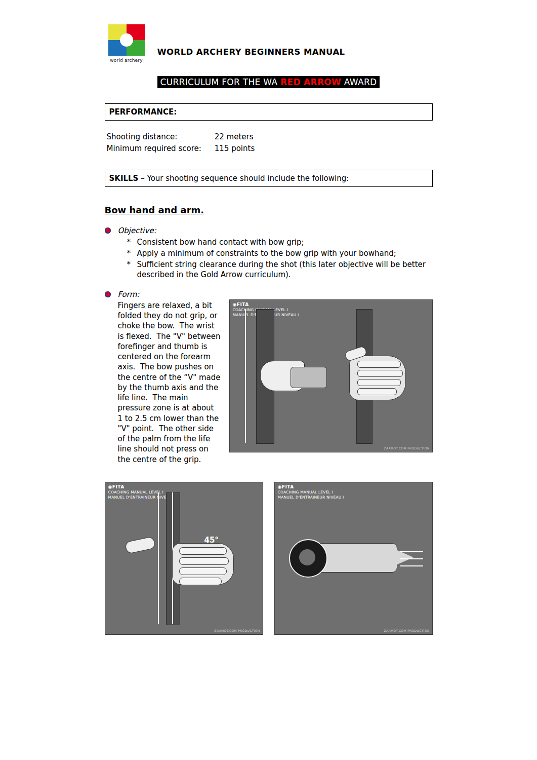world archery
WORLD ARCHERY BEGINNERS MANUAL
CURRICULUM FOR THE WA RED ARROW AWARD
PERFORMANCE:
| Shooting distance: | 22 meters |
| Minimum required score: | 115 points |
SKILLS – Your shooting sequence should include the following:
Bow hand and arm.
Objective:
Consistent bow hand contact with bow grip;
Apply a minimum of constraints to the bow grip with your bowhand;
Sufficient string clearance during the shot (this later objective will be better described in the Gold Arrow curriculum).
Form:
◉FITA
COACHING MANUAL LEVEL I
MANUEL D'ENTRAINEUR NIVEAU I
ZAAMOT.COM PRODUCTION
Fingers are relaxed, a bit folded they do not grip, or choke the bow. The wrist is flexed. The "V" between forefinger and thumb is centered on the forearm axis. The bow pushes on the centre of the “V" made by the thumb axis and the life line. The main pressure zone is at about 1 to 2.5 cm lower than the "V" point. The other side of the palm from the life line should not press on the centre of the grip.
◉FITA
COACHING MANUAL LEVEL I
MANUEL D'ENTRAINEUR NIVEAU I
45°
ZAAMOT.COM PRODUCTION
◉FITA
COACHING MANUAL LEVEL I
MANUEL D'ENTRAINEUR NIVEAU I
ZAAMOT.COM PRODUCTION